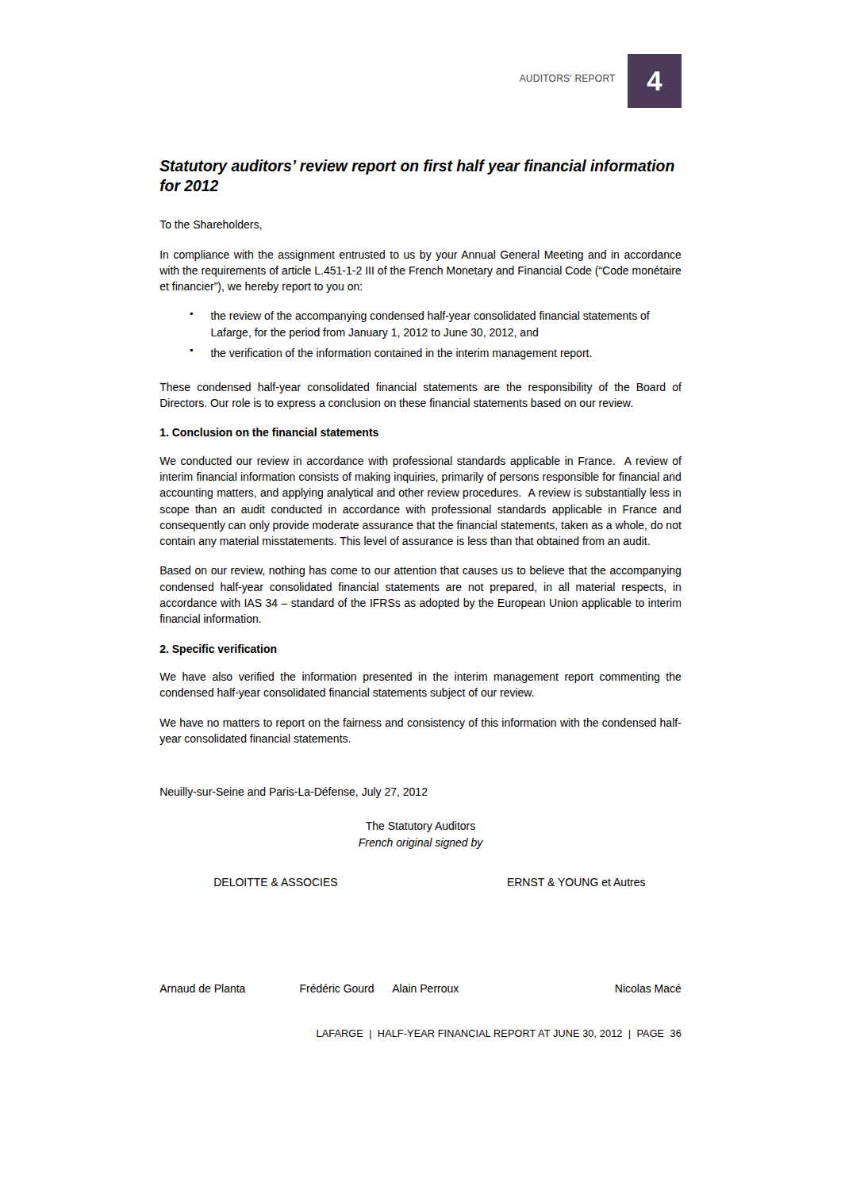AUDITORS' REPORT
4
Statutory auditors’ review report on first half year financial information for 2012
To the Shareholders,
In compliance with the assignment entrusted to us by your Annual General Meeting and in accordance with the requirements of article L.451-1-2 III of the French Monetary and Financial Code (“Code monétaire et financier”), we hereby report to you on:
the review of the accompanying condensed half-year consolidated financial statements of Lafarge, for the period from January 1, 2012 to June 30, 2012, and
the verification of the information contained in the interim management report.
These condensed half-year consolidated financial statements are the responsibility of the Board of Directors. Our role is to express a conclusion on these financial statements based on our review.
1. Conclusion on the financial statements
We conducted our review in accordance with professional standards applicable in France. A review of interim financial information consists of making inquiries, primarily of persons responsible for financial and accounting matters, and applying analytical and other review procedures. A review is substantially less in scope than an audit conducted in accordance with professional standards applicable in France and consequently can only provide moderate assurance that the financial statements, taken as a whole, do not contain any material misstatements. This level of assurance is less than that obtained from an audit.
Based on our review, nothing has come to our attention that causes us to believe that the accompanying condensed half-year consolidated financial statements are not prepared, in all material respects, in accordance with IAS 34 – standard of the IFRSs as adopted by the European Union applicable to interim financial information.
2. Specific verification
We have also verified the information presented in the interim management report commenting the condensed half-year consolidated financial statements subject of our review.
We have no matters to report on the fairness and consistency of this information with the condensed half-year consolidated financial statements.
Neuilly-sur-Seine and Paris-La-Défense, July 27, 2012
The Statutory Auditors
French original signed by
DELOITTE & ASSOCIES
ERNST & YOUNG et Autres
Arnaud de Planta
Frédéric Gourd
Alain Perroux
Nicolas Macé
LAFARGE | HALF-YEAR FINANCIAL REPORT AT JUNE 30, 2012 | PAGE 36